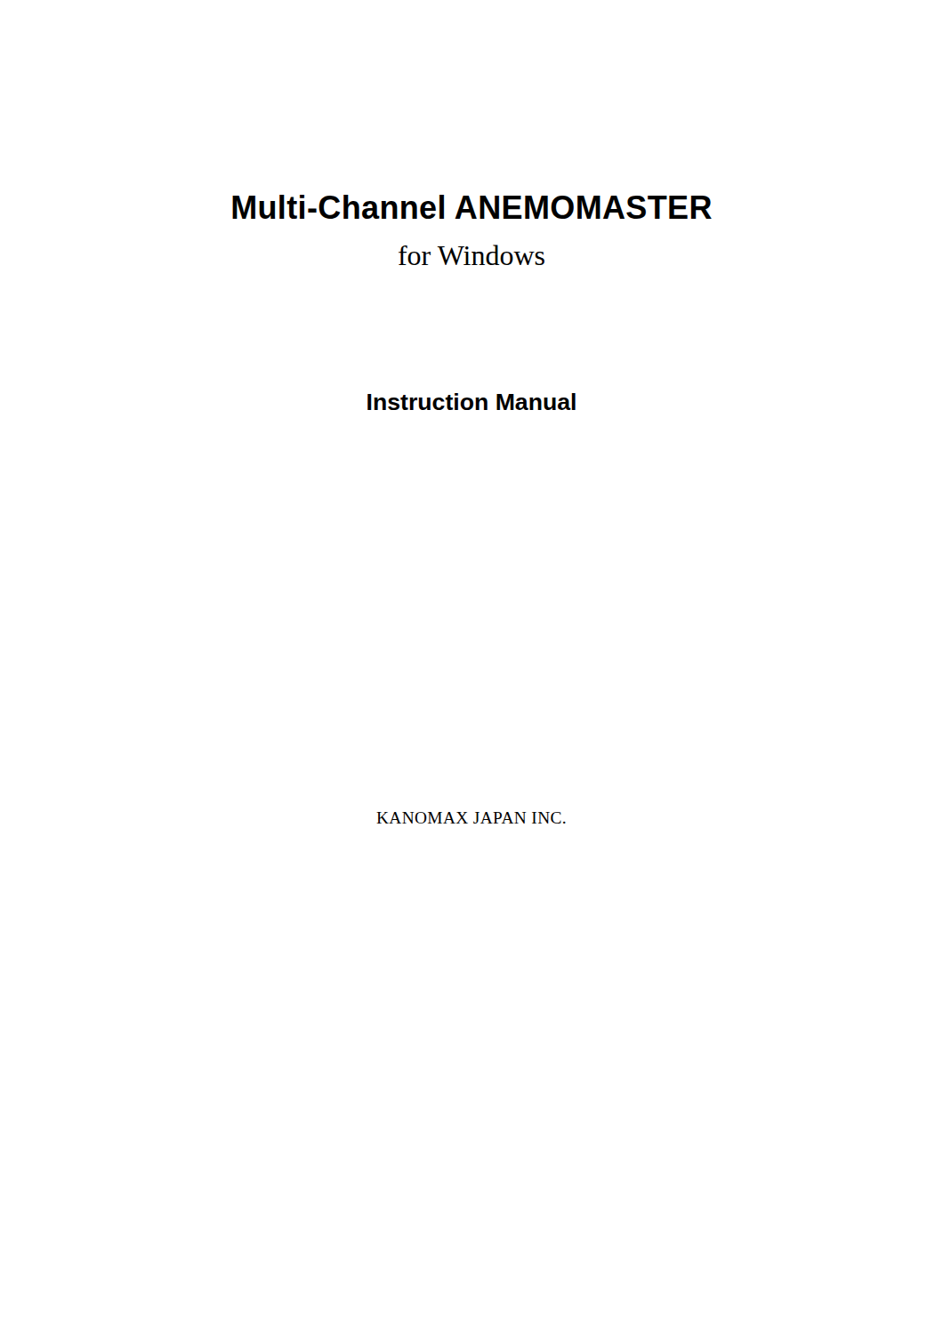Multi-Channel ANEMOMASTER
for Windows
Instruction Manual
KANOMAX JAPAN INC.